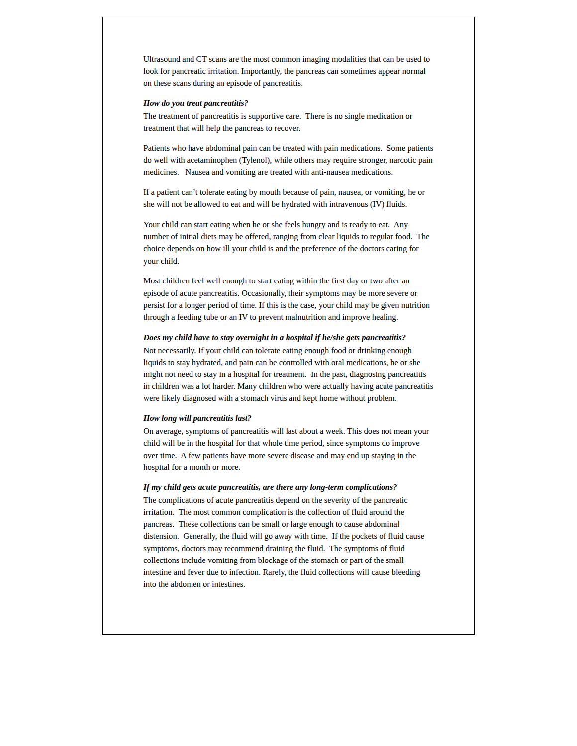Ultrasound and CT scans are the most common imaging modalities that can be used to look for pancreatic irritation. Importantly, the pancreas can sometimes appear normal on these scans during an episode of pancreatitis.
How do you treat pancreatitis?
The treatment of pancreatitis is supportive care. There is no single medication or treatment that will help the pancreas to recover.
Patients who have abdominal pain can be treated with pain medications. Some patients do well with acetaminophen (Tylenol), while others may require stronger, narcotic pain medicines. Nausea and vomiting are treated with anti-nausea medications.
If a patient can’t tolerate eating by mouth because of pain, nausea, or vomiting, he or she will not be allowed to eat and will be hydrated with intravenous (IV) fluids.
Your child can start eating when he or she feels hungry and is ready to eat. Any number of initial diets may be offered, ranging from clear liquids to regular food. The choice depends on how ill your child is and the preference of the doctors caring for your child.
Most children feel well enough to start eating within the first day or two after an episode of acute pancreatitis. Occasionally, their symptoms may be more severe or persist for a longer period of time. If this is the case, your child may be given nutrition through a feeding tube or an IV to prevent malnutrition and improve healing.
Does my child have to stay overnight in a hospital if he/she gets pancreatitis?
Not necessarily. If your child can tolerate eating enough food or drinking enough liquids to stay hydrated, and pain can be controlled with oral medications, he or she might not need to stay in a hospital for treatment. In the past, diagnosing pancreatitis in children was a lot harder. Many children who were actually having acute pancreatitis were likely diagnosed with a stomach virus and kept home without problem.
How long will pancreatitis last?
On average, symptoms of pancreatitis will last about a week. This does not mean your child will be in the hospital for that whole time period, since symptoms do improve over time. A few patients have more severe disease and may end up staying in the hospital for a month or more.
If my child gets acute pancreatitis, are there any long-term complications?
The complications of acute pancreatitis depend on the severity of the pancreatic irritation. The most common complication is the collection of fluid around the pancreas. These collections can be small or large enough to cause abdominal distension. Generally, the fluid will go away with time. If the pockets of fluid cause symptoms, doctors may recommend draining the fluid. The symptoms of fluid collections include vomiting from blockage of the stomach or part of the small intestine and fever due to infection. Rarely, the fluid collections will cause bleeding into the abdomen or intestines.